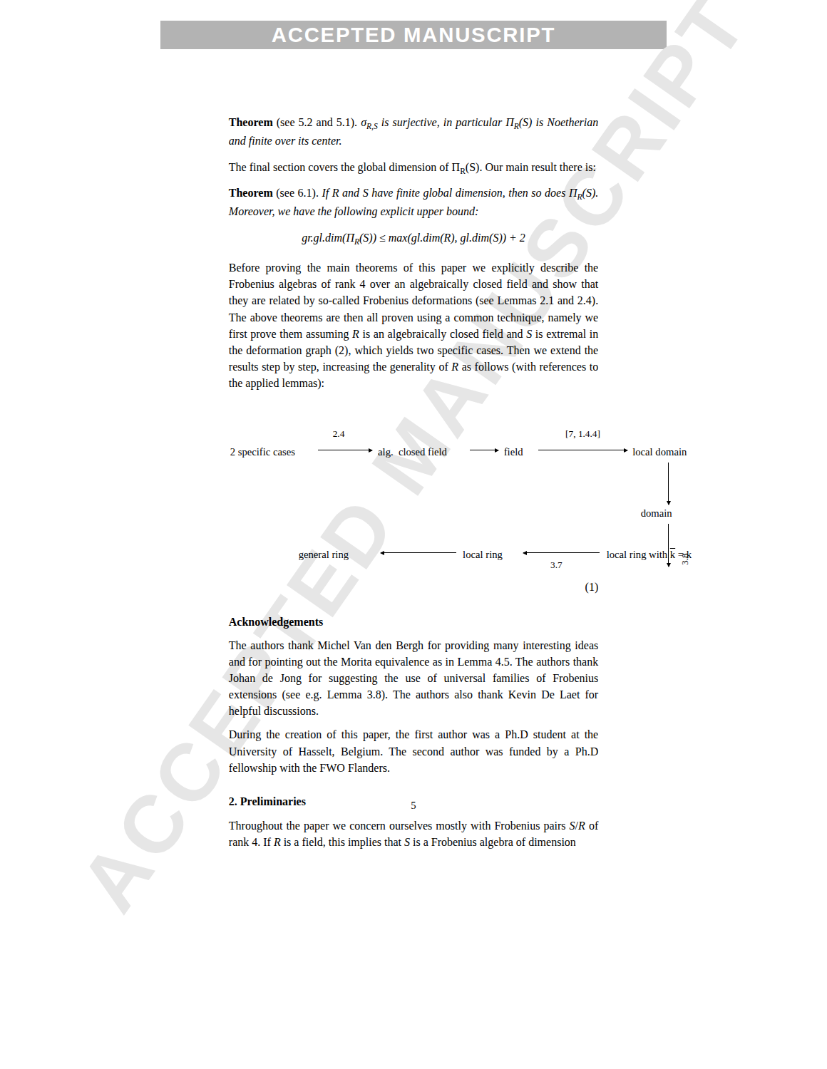ACCEPTED MANUSCRIPT
ACCEPTED MANUSCRIPT
Theorem (see 5.2 and 5.1). σR,S is surjective, in particular ΠR(S) is Noetherian and finite over its center.
The final section covers the global dimension of ΠR(S). Our main result there is:
Theorem (see 6.1). If R and S have finite global dimension, then so does ΠR(S). Moreover, we have the following explicit upper bound:
gr.gl.dim(ΠR(S)) ≤ max(gl.dim(R), gl.dim(S)) + 2
Before proving the main theorems of this paper we explicitly describe the Frobenius algebras of rank 4 over an algebraically closed field and show that they are related by so-called Frobenius deformations (see Lemmas 2.1 and 2.4). The above theorems are then all proven using a common technique, namely we first prove them assuming R is an algebraically closed field and S is extremal in the deformation graph (2), which yields two specific cases. Then we extend the results step by step, increasing the generality of R as follows (with references to the applied lemmas):
2 specific cases
2.4
alg. closed field
field
[7, 1.4.4]
local domain
domain
3.8
local ring with k = k
3.7
local ring
general ring
(1)
Acknowledgements
The authors thank Michel Van den Bergh for providing many interesting ideas and for pointing out the Morita equivalence as in Lemma 4.5. The authors thank Johan de Jong for suggesting the use of universal families of Frobenius extensions (see e.g. Lemma 3.8). The authors also thank Kevin De Laet for helpful discussions.
During the creation of this paper, the first author was a Ph.D student at the University of Hasselt, Belgium. The second author was funded by a Ph.D fellowship with the FWO Flanders.
2. Preliminaries
Throughout the paper we concern ourselves mostly with Frobenius pairs S/R of rank 4. If R is a field, this implies that S is a Frobenius algebra of dimension
5